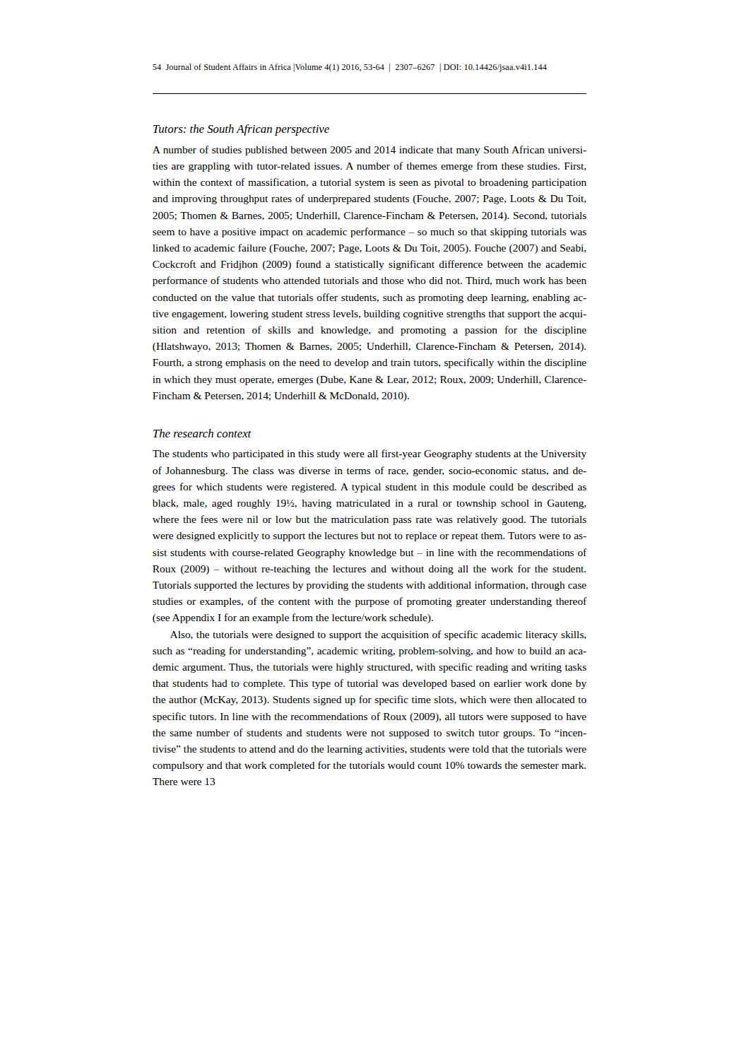54 Journal of Student Affairs in Africa |Volume 4(1) 2016, 53-64 | 2307–6267 | DOI: 10.14426/jsaa.v4i1.144
Tutors: the South African perspective
A number of studies published between 2005 and 2014 indicate that many South African universities are grappling with tutor-related issues. A number of themes emerge from these studies. First, within the context of massification, a tutorial system is seen as pivotal to broadening participation and improving throughput rates of underprepared students (Fouche, 2007; Page, Loots & Du Toit, 2005; Thomen & Barnes, 2005; Underhill, Clarence-Fincham & Petersen, 2014). Second, tutorials seem to have a positive impact on academic performance – so much so that skipping tutorials was linked to academic failure (Fouche, 2007; Page, Loots & Du Toit, 2005). Fouche (2007) and Seabi, Cockcroft and Fridjhon (2009) found a statistically significant difference between the academic performance of students who attended tutorials and those who did not. Third, much work has been conducted on the value that tutorials offer students, such as promoting deep learning, enabling active engagement, lowering student stress levels, building cognitive strengths that support the acquisition and retention of skills and knowledge, and promoting a passion for the discipline (Hlatshwayo, 2013; Thomen & Barnes, 2005; Underhill, Clarence-Fincham & Petersen, 2014). Fourth, a strong emphasis on the need to develop and train tutors, specifically within the discipline in which they must operate, emerges (Dube, Kane & Lear, 2012; Roux, 2009; Underhill, Clarence-Fincham & Petersen, 2014; Underhill & McDonald, 2010).
The research context
The students who participated in this study were all first-year Geography students at the University of Johannesburg. The class was diverse in terms of race, gender, socio-economic status, and degrees for which students were registered. A typical student in this module could be described as black, male, aged roughly 19½, having matriculated in a rural or township school in Gauteng, where the fees were nil or low but the matriculation pass rate was relatively good. The tutorials were designed explicitly to support the lectures but not to replace or repeat them. Tutors were to assist students with course-related Geography knowledge but – in line with the recommendations of Roux (2009) – without re-teaching the lectures and without doing all the work for the student. Tutorials supported the lectures by providing the students with additional information, through case studies or examples, of the content with the purpose of promoting greater understanding thereof (see Appendix I for an example from the lecture/work schedule).
Also, the tutorials were designed to support the acquisition of specific academic literacy skills, such as “reading for understanding”, academic writing, problem-solving, and how to build an academic argument. Thus, the tutorials were highly structured, with specific reading and writing tasks that students had to complete. This type of tutorial was developed based on earlier work done by the author (McKay, 2013). Students signed up for specific time slots, which were then allocated to specific tutors. In line with the recommendations of Roux (2009), all tutors were supposed to have the same number of students and students were not supposed to switch tutor groups. To “incentivise” the students to attend and do the learning activities, students were told that the tutorials were compulsory and that work completed for the tutorials would count 10% towards the semester mark. There were 13